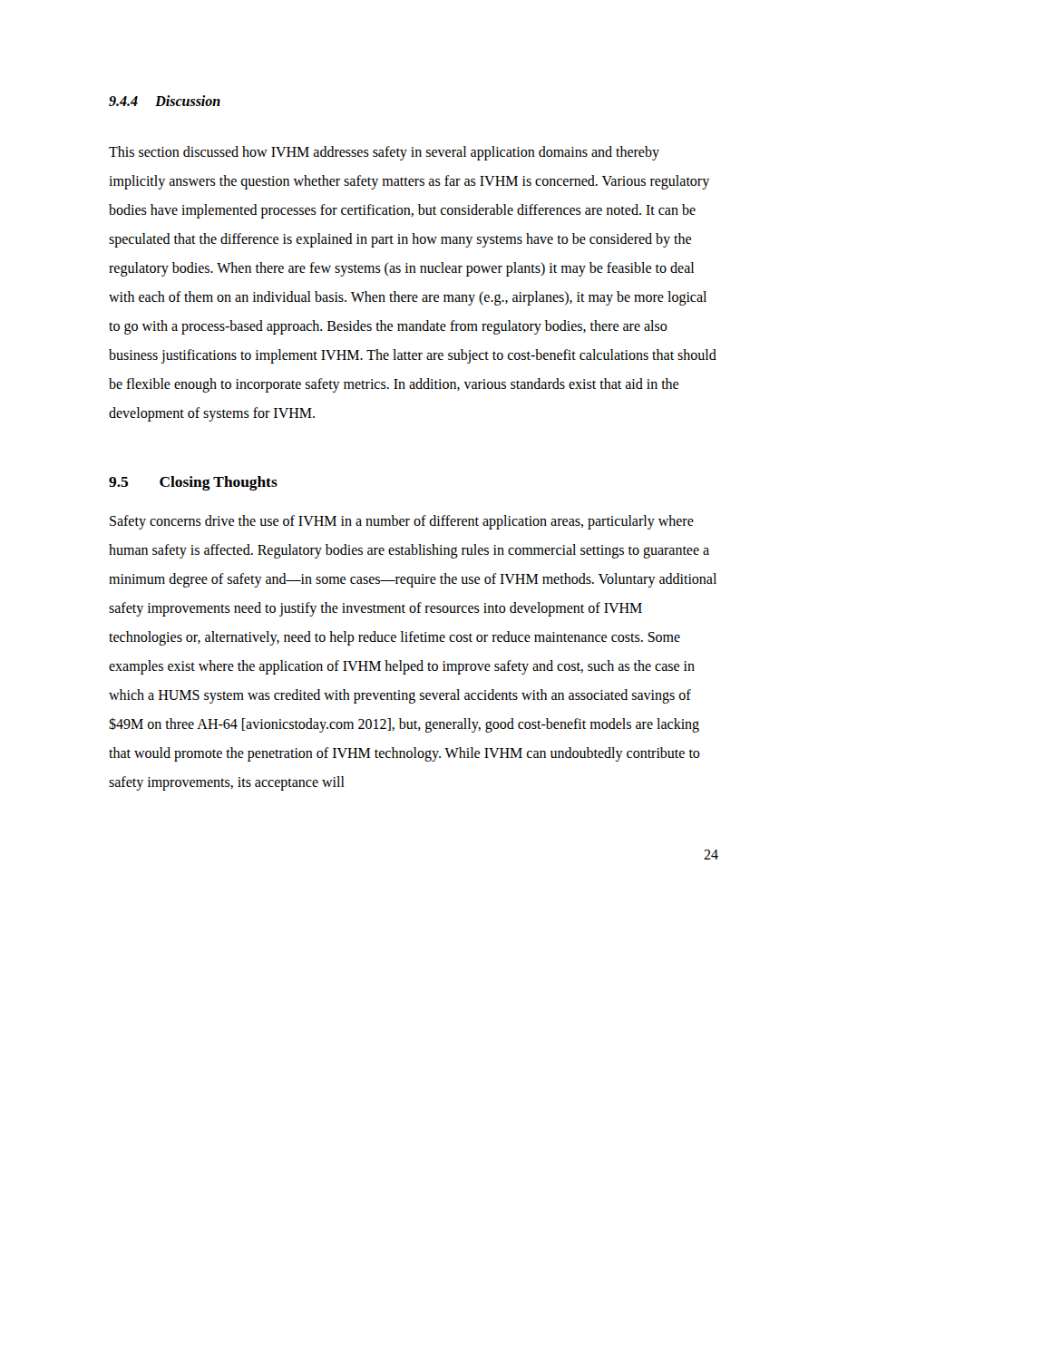9.4.4 Discussion
This section discussed how IVHM addresses safety in several application domains and thereby implicitly answers the question whether safety matters as far as IVHM is concerned. Various regulatory bodies have implemented processes for certification, but considerable differences are noted. It can be speculated that the difference is explained in part in how many systems have to be considered by the regulatory bodies. When there are few systems (as in nuclear power plants) it may be feasible to deal with each of them on an individual basis. When there are many (e.g., airplanes), it may be more logical to go with a process-based approach. Besides the mandate from regulatory bodies, there are also business justifications to implement IVHM. The latter are subject to cost-benefit calculations that should be flexible enough to incorporate safety metrics. In addition, various standards exist that aid in the development of systems for IVHM.
9.5 Closing Thoughts
Safety concerns drive the use of IVHM in a number of different application areas, particularly where human safety is affected. Regulatory bodies are establishing rules in commercial settings to guarantee a minimum degree of safety and—in some cases—require the use of IVHM methods. Voluntary additional safety improvements need to justify the investment of resources into development of IVHM technologies or, alternatively, need to help reduce lifetime cost or reduce maintenance costs. Some examples exist where the application of IVHM helped to improve safety and cost, such as the case in which a HUMS system was credited with preventing several accidents with an associated savings of $49M on three AH-64 [avionicstoday.com 2012], but, generally, good cost-benefit models are lacking that would promote the penetration of IVHM technology. While IVHM can undoubtedly contribute to safety improvements, its acceptance will
24